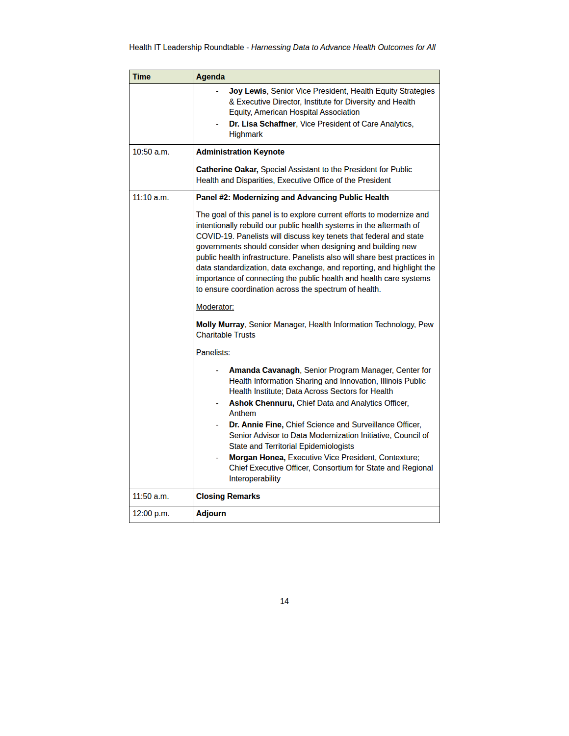Health IT Leadership Roundtable - Harnessing Data to Advance Health Outcomes for All
| Time | Agenda |
| --- | --- |
| | Joy Lewis , Senior Vice President, Health Equity Strategies & Executive Director, Institute for Diversity and Health Equity, American Hospital Association Dr. Lisa Schaffner , Vice President of Care Analytics, Highmark |
| 10:50 a.m. | Administration Keynote Catherine Oakar, Special Assistant to the President for Public Health and Disparities, Executive Office of the President |
| 11:10 a.m. | Panel #2: Modernizing and Advancing Public Health The goal of this panel is to explore current efforts to modernize and intentionally rebuild our public health systems in the aftermath of COVID-19. Panelists will discuss key tenets that federal and state governments should consider when designing and building new public health infrastructure. Panelists also will share best practices in data standardization, data exchange, and reporting, and highlight the importance of connecting the public health and health care systems to ensure coordination across the spectrum of health. Moderator: Molly Murray , Senior Manager, Health Information Technology, Pew Charitable Trusts Panelists: Amanda Cavanagh , Senior Program Manager, Center for Health Information Sharing and Innovation, Illinois Public Health Institute; Data Across Sectors for Health Ashok Chennuru, Chief Data and Analytics Officer, Anthem Dr. Annie Fine, Chief Science and Surveillance Officer, Senior Advisor to Data Modernization Initiative, Council of State and Territorial Epidemiologists Morgan Honea, Executive Vice President, Contexture; Chief Executive Officer, Consortium for State and Regional Interoperability |
| 11:50 a.m. | Closing Remarks |
| 12:00 p.m. | Adjourn |
14